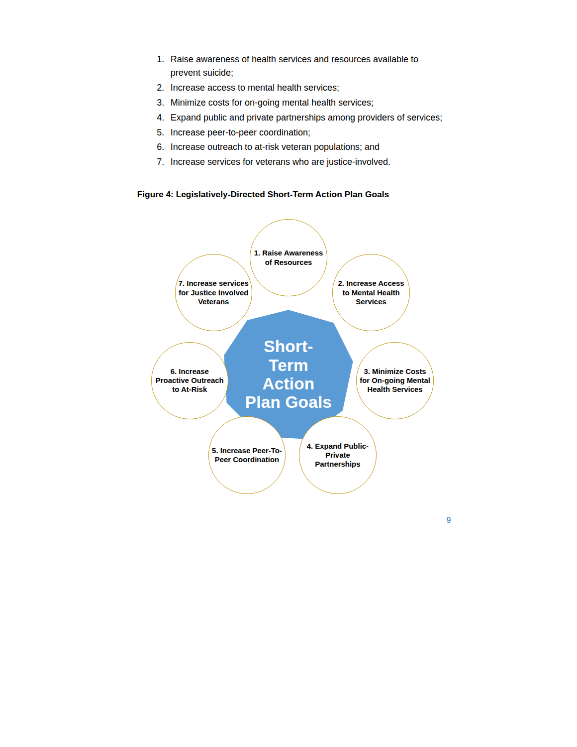Raise awareness of health services and resources available to prevent suicide;
Increase access to mental health services;
Minimize costs for on-going mental health services;
Expand public and private partnerships among providers of services;
Increase peer-to-peer coordination;
Increase outreach to at-risk veteran populations; and
Increase services for veterans who are justice-involved.
Figure 4: Legislatively-Directed Short-Term Action Plan Goals
Short-
Term
Action
Plan Goals
1. Raise Awareness of Resources
2. Increase Access to Mental Health Services
3. Minimize Costs for On-going Mental Health Services
4. Expand Public-Private Partnerships
5. Increase Peer-To-Peer Coordination
6. Increase Proactive Outreach to At-Risk
7. Increase services for Justice Involved Veterans
9